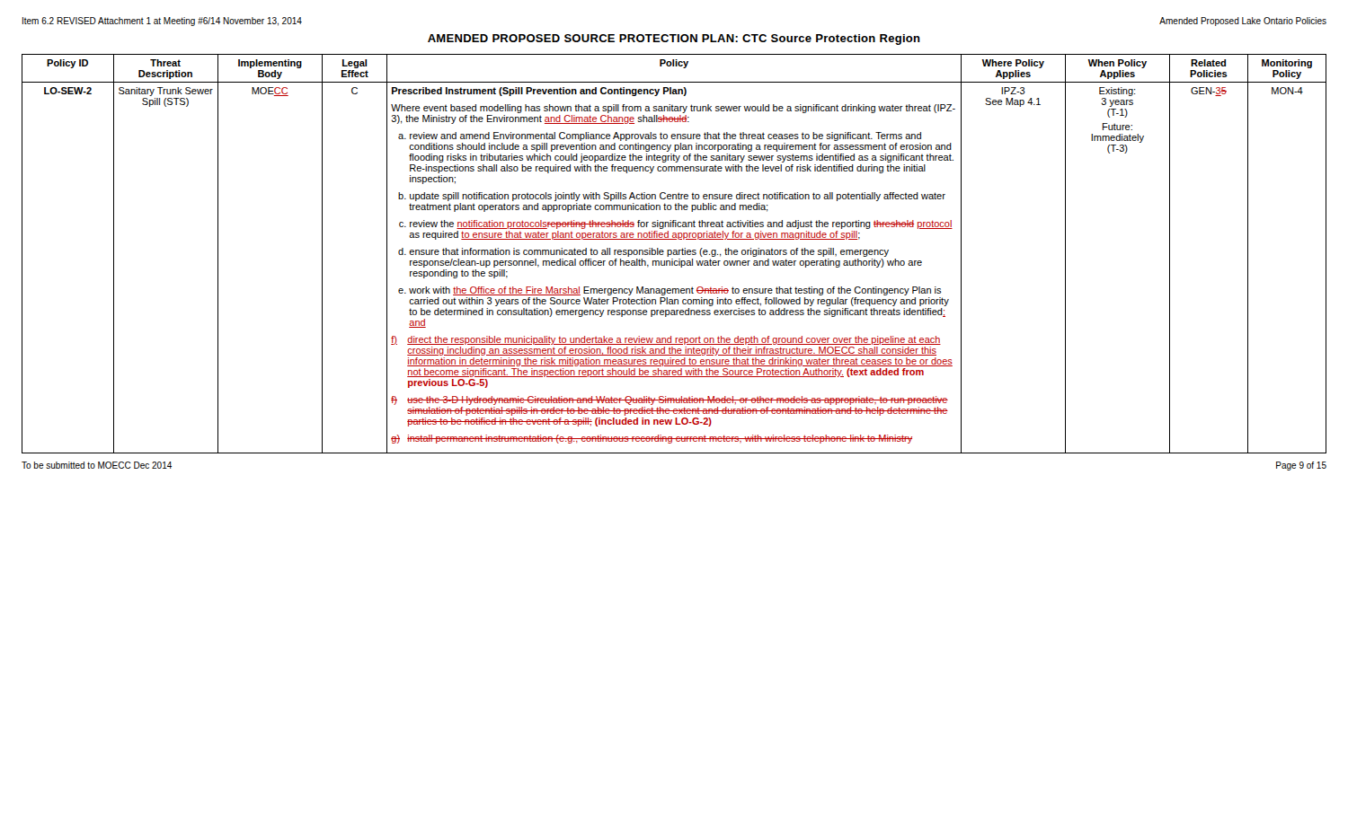Item 6.2 REVISED Attachment 1 at Meeting #6/14 November 13, 2014
Amended Proposed Lake Ontario Policies
AMENDED PROPOSED SOURCE PROTECTION PLAN: CTC Source Protection Region
| Policy ID | Threat Description | Implementing Body | Legal Effect | Policy | Where Policy Applies | When Policy Applies | Related Policies | Monitoring Policy |
| --- | --- | --- | --- | --- | --- | --- | --- | --- |
| LO-SEW-2 | Sanitary Trunk Sewer Spill (STS) | MOE CC | C | Prescribed Instrument (Spill Prevention and Contingency Plan) Where event based modelling has shown that a spill from a sanitary trunk sewer would be a significant drinking water threat (IPZ-3), the Ministry of the Environment and Climate Change shall should : review and amend Environmental Compliance Approvals to ensure that the threat ceases to be significant. Terms and conditions should include a spill prevention and contingency plan incorporating a requirement for assessment of erosion and flooding risks in tributaries which could jeopardize the integrity of the sanitary sewer systems identified as a significant threat. Re-inspections shall also be required with the frequency commensurate with the level of risk identified during the initial inspection; update spill notification protocols jointly with Spills Action Centre to ensure direct notification to all potentially affected water treatment plant operators and appropriate communication to the public and media; review the notification protocols reporting thresholds for significant threat activities and adjust the reporting threshold protocol as required to ensure that water plant operators are notified appropriately for a given magnitude of spill ; ensure that information is communicated to all responsible parties (e.g., the originators of the spill, emergency response/clean-up personnel, medical officer of health, municipal water owner and water operating authority) who are responding to the spill; work with the Office of the Fire Marshal Emergency Management Ontario to ensure that testing of the Contingency Plan is carried out within 3 years of the Source Water Protection Plan coming into effect, followed by regular (frequency and priority to be determined in consultation) emergency response preparedness exercises to address the significant threats identified ; and f) direct the responsible municipality to undertake a review and report on the depth of ground cover over the pipeline at each crossing including an assessment of erosion, flood risk and the integrity of their infrastructure. MOECC shall consider this information in determining the risk mitigation measures required to ensure that the drinking water threat ceases to be or does not become significant. The inspection report should be shared with the Source Protection Authority. (text added from previous LO-G-5) f) use the 3-D Hydrodynamic Circulation and Water Quality Simulation Model, or other models as appropriate, to run proactive simulation of potential spills in order to be able to predict the extent and duration of contamination and to help determine the parties to be notified in the event of a spill; (included in new LO-G-2) g) install permanent instrumentation (e.g., continuous recording current meters, with wireless telephone link to Ministry | IPZ-3 See Map 4.1 | Existing: 3 years (T-1) Future: Immediately (T-3) | GEN- 3 5 | MON-4 |
To be submitted to MOECC Dec 2014
Page 9 of 15